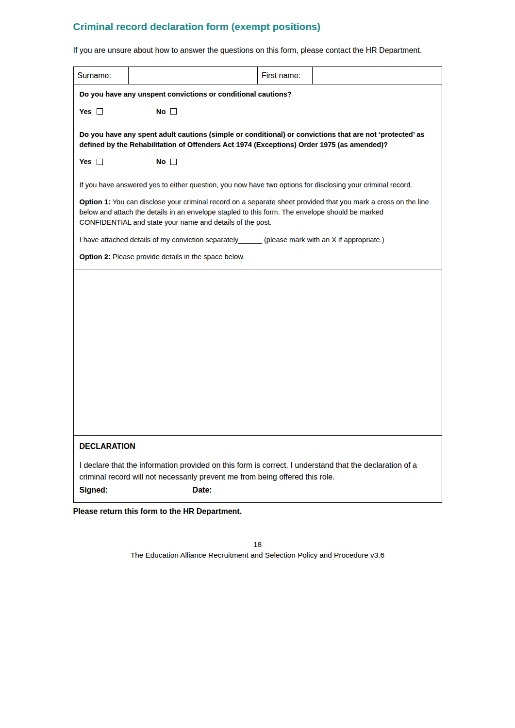Criminal record declaration form (exempt positions)
If you are unsure about how to answer the questions on this form, please contact the HR Department.
| Surname: | | First name: | |
| Do you have any unspent convictions or conditional cautions? Yes No Do you have any spent adult cautions (simple or conditional) or convictions that are not ‘protected’ as defined by the Rehabilitation of Offenders Act 1974 (Exceptions) Order 1975 (as amended)? Yes No If you have answered yes to either question, you now have two options for disclosing your criminal record. Option 1: You can disclose your criminal record on a separate sheet provided that you mark a cross on the line below and attach the details in an envelope stapled to this form. The envelope should be marked CONFIDENTIAL and state your name and details of the post. I have attached details of my conviction separately______ (please mark with an X if appropriate.) Option 2: Please provide details in the space below. |
| DECLARATION I declare that the information provided on this form is correct. I understand that the declaration of a criminal record will not necessarily prevent me from being offered this role. Signed: Date: |
Please return this form to the HR Department.
18
The Education Alliance Recruitment and Selection Policy and Procedure v3.6